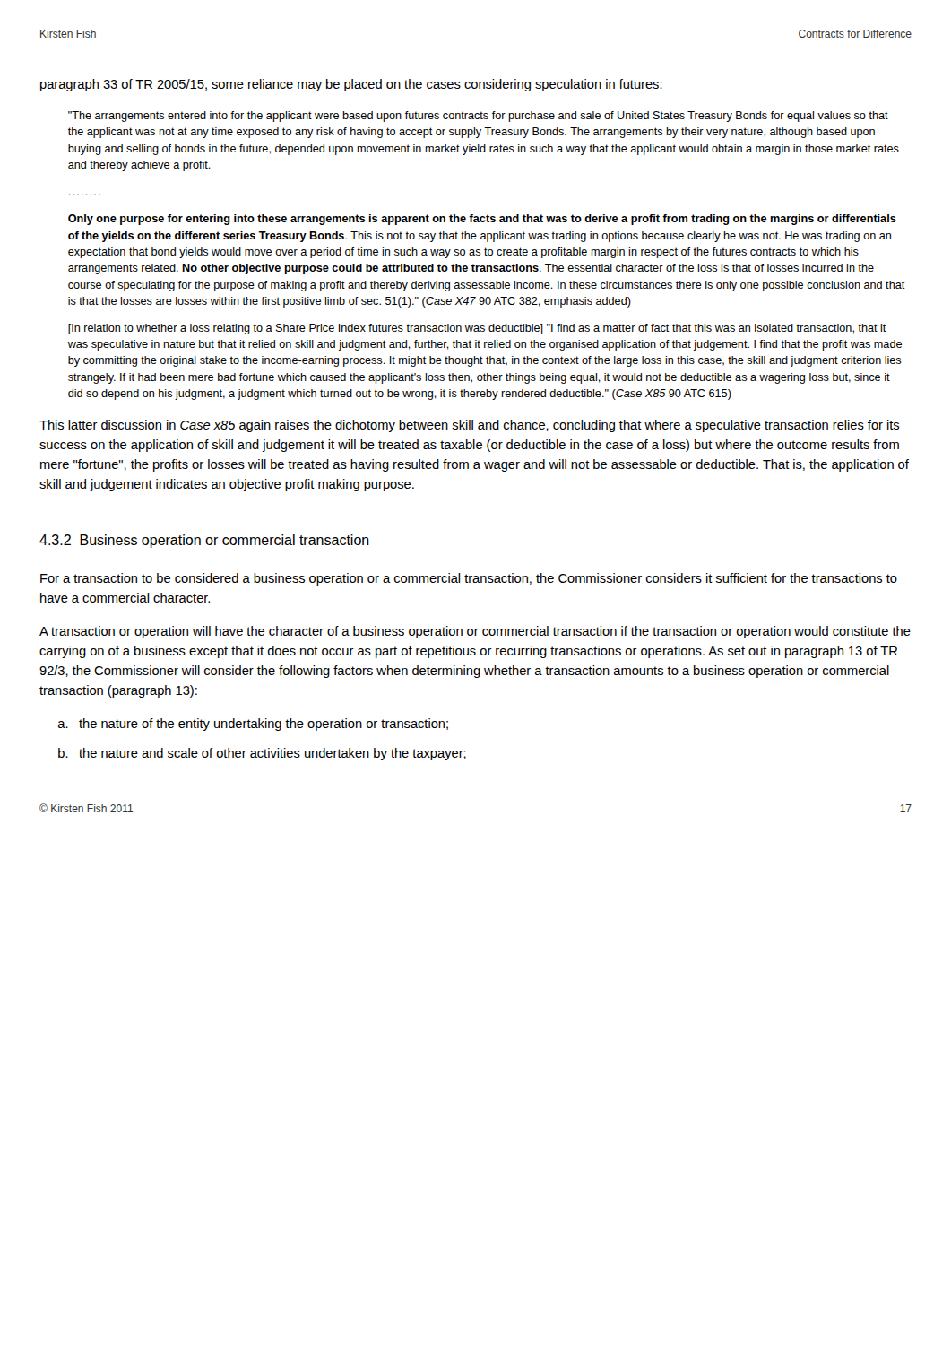Kirsten Fish Contracts for Difference
paragraph 33 of TR 2005/15, some reliance may be placed on the cases considering speculation in futures:
"The arrangements entered into for the applicant were based upon futures contracts for purchase and sale of United States Treasury Bonds for equal values so that the applicant was not at any time exposed to any risk of having to accept or supply Treasury Bonds. The arrangements by their very nature, although based upon buying and selling of bonds in the future, depended upon movement in market yield rates in such a way that the applicant would obtain a margin in those market rates and thereby achieve a profit.
........
Only one purpose for entering into these arrangements is apparent on the facts and that was to derive a profit from trading on the margins or differentials of the yields on the different series Treasury Bonds. This is not to say that the applicant was trading in options because clearly he was not. He was trading on an expectation that bond yields would move over a period of time in such a way so as to create a profitable margin in respect of the futures contracts to which his arrangements related. No other objective purpose could be attributed to the transactions. The essential character of the loss is that of losses incurred in the course of speculating for the purpose of making a profit and thereby deriving assessable income. In these circumstances there is only one possible conclusion and that is that the losses are losses within the first positive limb of sec. 51(1)." (Case X47 90 ATC 382, emphasis added)
[In relation to whether a loss relating to a Share Price Index futures transaction was deductible] "I find as a matter of fact that this was an isolated transaction, that it was speculative in nature but that it relied on skill and judgment and, further, that it relied on the organised application of that judgement. I find that the profit was made by committing the original stake to the income-earning process. It might be thought that, in the context of the large loss in this case, the skill and judgment criterion lies strangely. If it had been mere bad fortune which caused the applicant's loss then, other things being equal, it would not be deductible as a wagering loss but, since it did so depend on his judgment, a judgment which turned out to be wrong, it is thereby rendered deductible." (Case X85 90 ATC 615)
This latter discussion in Case x85 again raises the dichotomy between skill and chance, concluding that where a speculative transaction relies for its success on the application of skill and judgement it will be treated as taxable (or deductible in the case of a loss) but where the outcome results from mere "fortune", the profits or losses will be treated as having resulted from a wager and will not be assessable or deductible. That is, the application of skill and judgement indicates an objective profit making purpose.
4.3.2 Business operation or commercial transaction
For a transaction to be considered a business operation or a commercial transaction, the Commissioner considers it sufficient for the transactions to have a commercial character.
A transaction or operation will have the character of a business operation or commercial transaction if the transaction or operation would constitute the carrying on of a business except that it does not occur as part of repetitious or recurring transactions or operations. As set out in paragraph 13 of TR 92/3, the Commissioner will consider the following factors when determining whether a transaction amounts to a business operation or commercial transaction (paragraph 13):
the nature of the entity undertaking the operation or transaction;
the nature and scale of other activities undertaken by the taxpayer;
© Kirsten Fish 2011 17